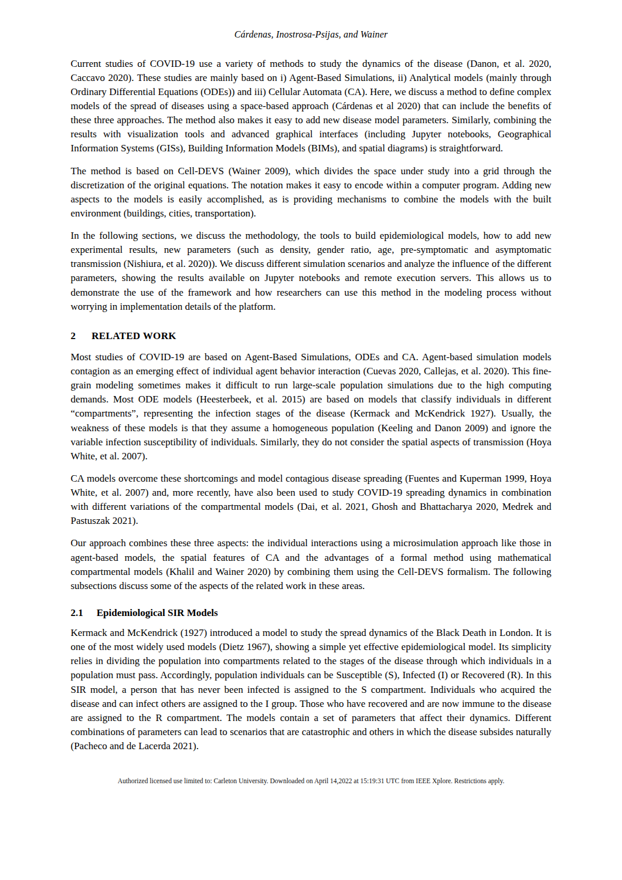Cárdenas, Inostrosa-Psijas, and Wainer
Current studies of COVID-19 use a variety of methods to study the dynamics of the disease (Danon, et al. 2020, Caccavo 2020). These studies are mainly based on i) Agent-Based Simulations, ii) Analytical models (mainly through Ordinary Differential Equations (ODEs)) and iii) Cellular Automata (CA). Here, we discuss a method to define complex models of the spread of diseases using a space-based approach (Cárdenas et al 2020) that can include the benefits of these three approaches. The method also makes it easy to add new disease model parameters. Similarly, combining the results with visualization tools and advanced graphical interfaces (including Jupyter notebooks, Geographical Information Systems (GISs), Building Information Models (BIMs), and spatial diagrams) is straightforward.
The method is based on Cell-DEVS (Wainer 2009), which divides the space under study into a grid through the discretization of the original equations. The notation makes it easy to encode within a computer program. Adding new aspects to the models is easily accomplished, as is providing mechanisms to combine the models with the built environment (buildings, cities, transportation).
In the following sections, we discuss the methodology, the tools to build epidemiological models, how to add new experimental results, new parameters (such as density, gender ratio, age, pre-symptomatic and asymptomatic transmission (Nishiura, et al. 2020)). We discuss different simulation scenarios and analyze the influence of the different parameters, showing the results available on Jupyter notebooks and remote execution servers. This allows us to demonstrate the use of the framework and how researchers can use this method in the modeling process without worrying in implementation details of the platform.
2 RELATED WORK
Most studies of COVID-19 are based on Agent-Based Simulations, ODEs and CA. Agent-based simulation models contagion as an emerging effect of individual agent behavior interaction (Cuevas 2020, Callejas, et al. 2020). This fine-grain modeling sometimes makes it difficult to run large-scale population simulations due to the high computing demands. Most ODE models (Heesterbeek, et al. 2015) are based on models that classify individuals in different “compartments”, representing the infection stages of the disease (Kermack and McKendrick 1927). Usually, the weakness of these models is that they assume a homogeneous population (Keeling and Danon 2009) and ignore the variable infection susceptibility of individuals. Similarly, they do not consider the spatial aspects of transmission (Hoya White, et al. 2007).
CA models overcome these shortcomings and model contagious disease spreading (Fuentes and Kuperman 1999, Hoya White, et al. 2007) and, more recently, have also been used to study COVID-19 spreading dynamics in combination with different variations of the compartmental models (Dai, et al. 2021, Ghosh and Bhattacharya 2020, Medrek and Pastuszak 2021).
Our approach combines these three aspects: the individual interactions using a microsimulation approach like those in agent-based models, the spatial features of CA and the advantages of a formal method using mathematical compartmental models (Khalil and Wainer 2020) by combining them using the Cell-DEVS formalism. The following subsections discuss some of the aspects of the related work in these areas.
2.1 Epidemiological SIR Models
Kermack and McKendrick (1927) introduced a model to study the spread dynamics of the Black Death in London. It is one of the most widely used models (Dietz 1967), showing a simple yet effective epidemiological model. Its simplicity relies in dividing the population into compartments related to the stages of the disease through which individuals in a population must pass. Accordingly, population individuals can be Susceptible (S), Infected (I) or Recovered (R). In this SIR model, a person that has never been infected is assigned to the S compartment. Individuals who acquired the disease and can infect others are assigned to the I group. Those who have recovered and are now immune to the disease are assigned to the R compartment. The models contain a set of parameters that affect their dynamics. Different combinations of parameters can lead to scenarios that are catastrophic and others in which the disease subsides naturally (Pacheco and de Lacerda 2021).
Authorized licensed use limited to: Carleton University. Downloaded on April 14,2022 at 15:19:31 UTC from IEEE Xplore. Restrictions apply.